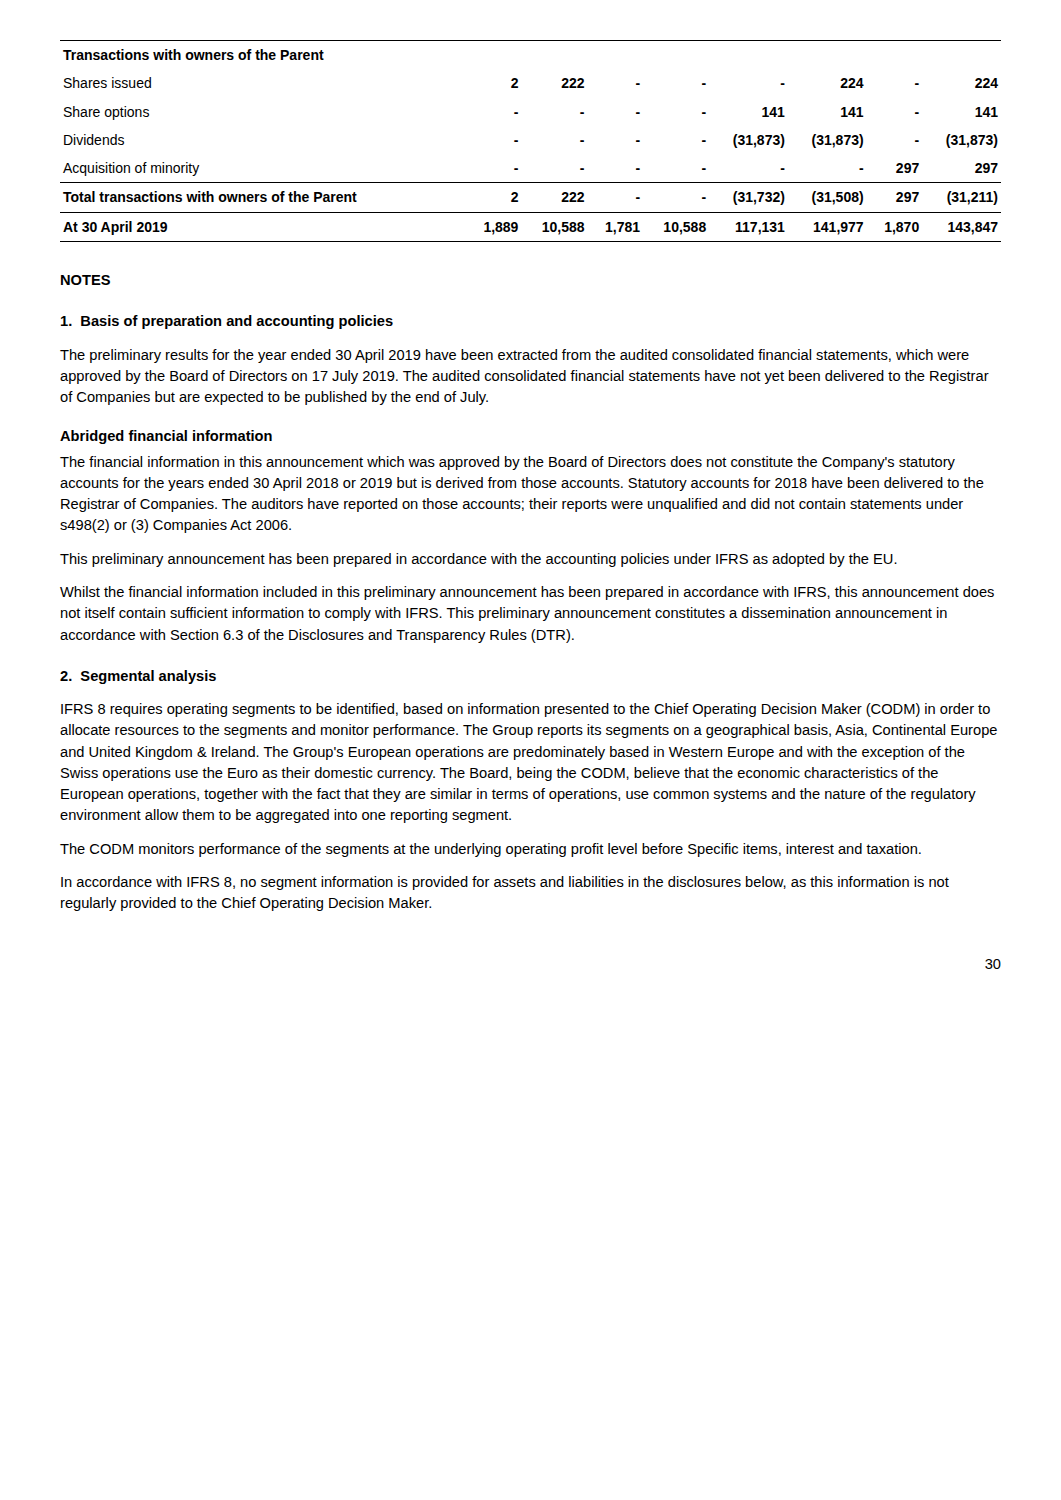| Transactions with owners of the Parent | | | | | | | | |
| Shares issued | 2 | 222 | - | - | - | 224 | - | 224 |
| Share options | - | - | - | - | 141 | 141 | - | 141 |
| Dividends | - | - | - | - | (31,873) | (31,873) | - | (31,873) |
| Acquisition of minority | - | - | - | - | - | - | 297 | 297 |
| Total transactions with owners of the Parent | 2 | 222 | - | - | (31,732) | (31,508) | 297 | (31,211) |
| At 30 April 2019 | 1,889 | 10,588 | 1,781 | 10,588 | 117,131 | 141,977 | 1,870 | 143,847 |
NOTES
1. Basis of preparation and accounting policies
The preliminary results for the year ended 30 April 2019 have been extracted from the audited consolidated financial statements, which were approved by the Board of Directors on 17 July 2019. The audited consolidated financial statements have not yet been delivered to the Registrar of Companies but are expected to be published by the end of July.
Abridged financial information
The financial information in this announcement which was approved by the Board of Directors does not constitute the Company's statutory accounts for the years ended 30 April 2018 or 2019 but is derived from those accounts. Statutory accounts for 2018 have been delivered to the Registrar of Companies. The auditors have reported on those accounts; their reports were unqualified and did not contain statements under s498(2) or (3) Companies Act 2006.
This preliminary announcement has been prepared in accordance with the accounting policies under IFRS as adopted by the EU.
Whilst the financial information included in this preliminary announcement has been prepared in accordance with IFRS, this announcement does not itself contain sufficient information to comply with IFRS. This preliminary announcement constitutes a dissemination announcement in accordance with Section 6.3 of the Disclosures and Transparency Rules (DTR).
2. Segmental analysis
IFRS 8 requires operating segments to be identified, based on information presented to the Chief Operating Decision Maker (CODM) in order to allocate resources to the segments and monitor performance. The Group reports its segments on a geographical basis, Asia, Continental Europe and United Kingdom & Ireland. The Group's European operations are predominately based in Western Europe and with the exception of the Swiss operations use the Euro as their domestic currency. The Board, being the CODM, believe that the economic characteristics of the European operations, together with the fact that they are similar in terms of operations, use common systems and the nature of the regulatory environment allow them to be aggregated into one reporting segment.
The CODM monitors performance of the segments at the underlying operating profit level before Specific items, interest and taxation.
In accordance with IFRS 8, no segment information is provided for assets and liabilities in the disclosures below, as this information is not regularly provided to the Chief Operating Decision Maker.
30